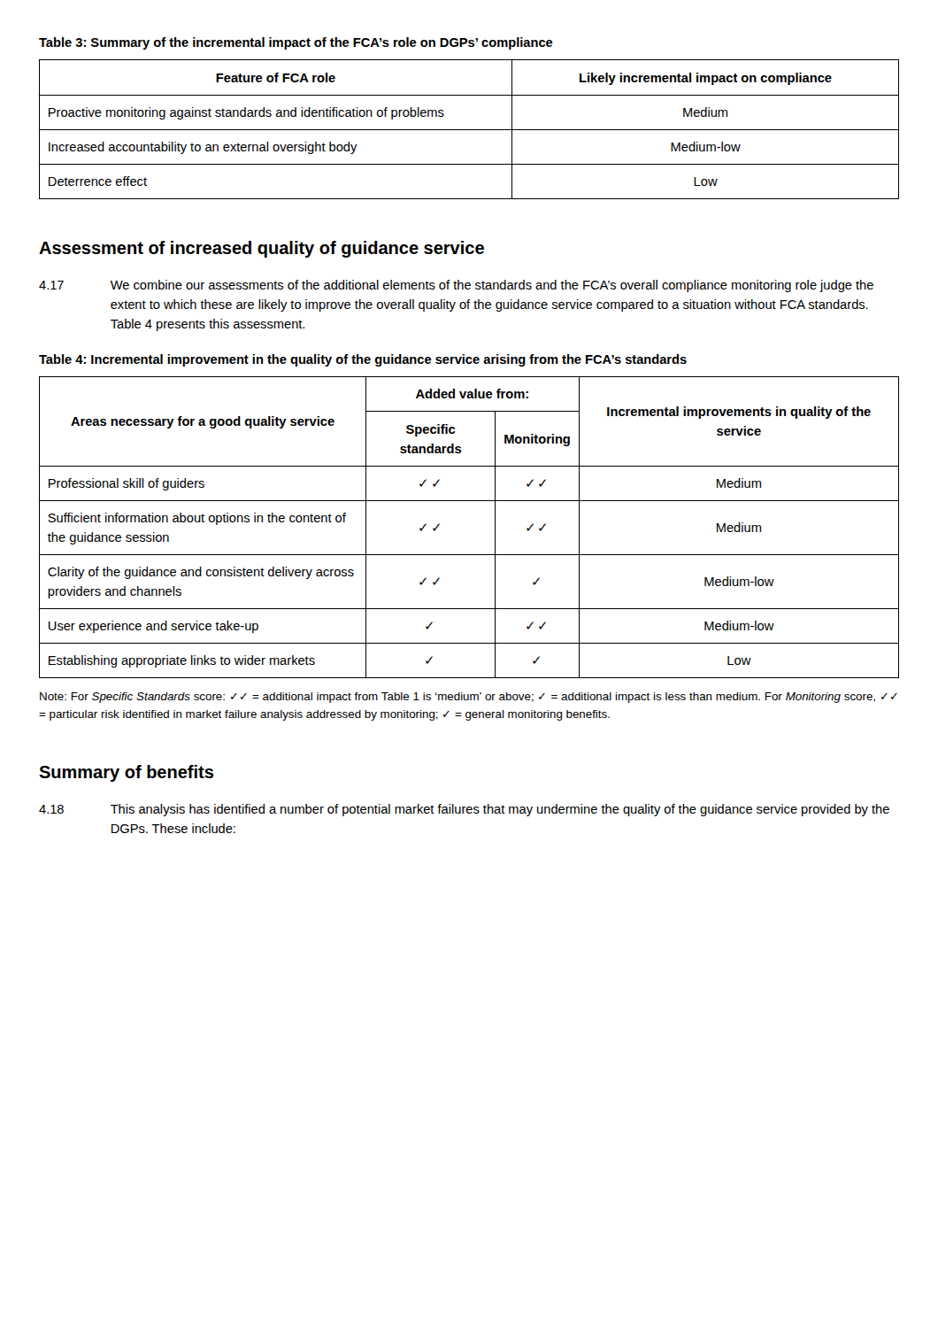Table 3: Summary of the incremental impact of the FCA’s role on DGPs’ compliance
| Feature of FCA role | Likely incremental impact on compliance |
| --- | --- |
| Proactive monitoring against standards and identification of problems | Medium |
| Increased accountability to an external oversight body | Medium-low |
| Deterrence effect | Low |
Assessment of increased quality of guidance service
4.17
We combine our assessments of the additional elements of the standards and the FCA’s overall compliance monitoring role judge the extent to which these are likely to improve the overall quality of the guidance service compared to a situation without FCA standards. Table 4 presents this assessment.
Table 4: Incremental improvement in the quality of the guidance service arising from the FCA’s standards
| Areas necessary for a good quality service | Added value from: | Incremental improvements in quality of the service |
| --- | --- | --- |
| Specific standards | Monitoring |
| Professional skill of guiders | ✓✓ | ✓✓ | Medium |
| Sufficient information about options in the content of the guidance session | ✓✓ | ✓✓ | Medium |
| Clarity of the guidance and consistent delivery across providers and channels | ✓✓ | ✓ | Medium-low |
| User experience and service take-up | ✓ | ✓✓ | Medium-low |
| Establishing appropriate links to wider markets | ✓ | ✓ | Low |
Note: For Specific Standards score: ✓✓ = additional impact from Table 1 is ‘medium’ or above; ✓ = additional impact is less than medium. For Monitoring score, ✓✓ = particular risk identified in market failure analysis addressed by monitoring; ✓ = general monitoring benefits.
Summary of benefits
4.18
This analysis has identified a number of potential market failures that may undermine the quality of the guidance service provided by the DGPs. These include: